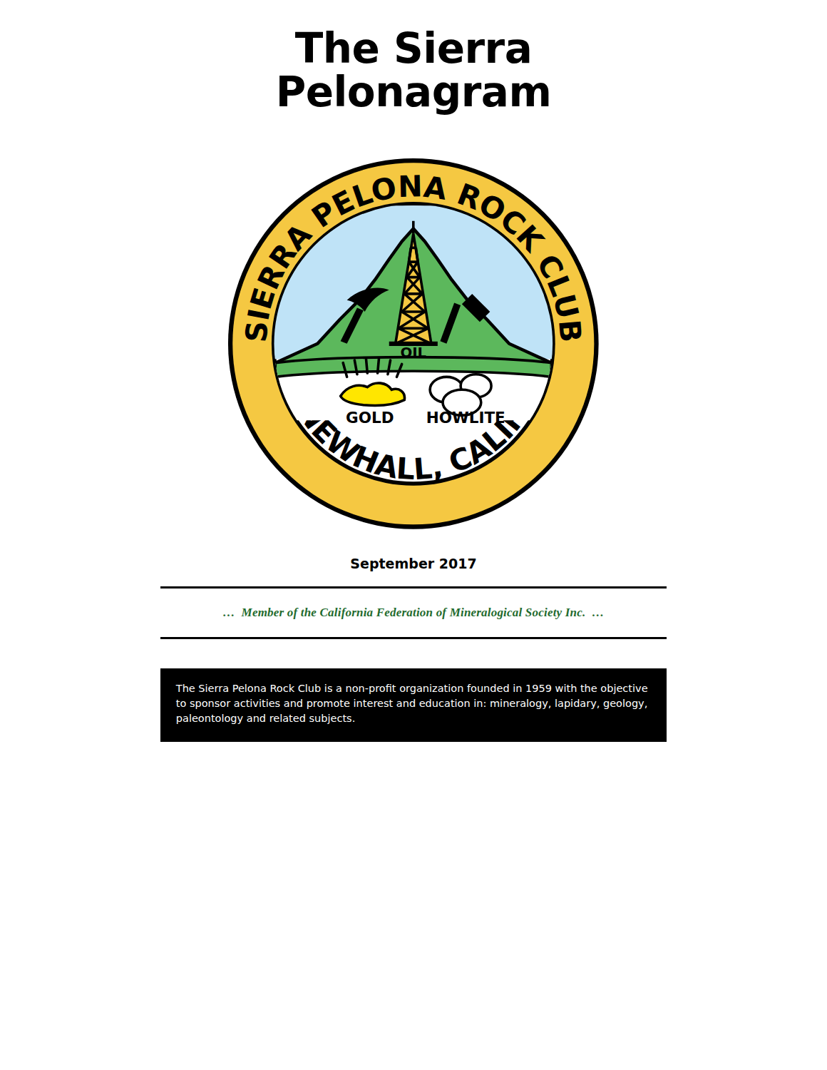The Sierra Pelonagram
SIERRA PELONA ROCK CLUB NEWHALL, CALIF. OIL GOLD HOWLITE
September 2017
… Member of the California Federation of Mineralogical Society Inc. …
The Sierra Pelona Rock Club is a non-profit organization founded in 1959 with the objective to sponsor activities and promote interest and education in: mineralogy, lapidary, geology, paleontology and related subjects.